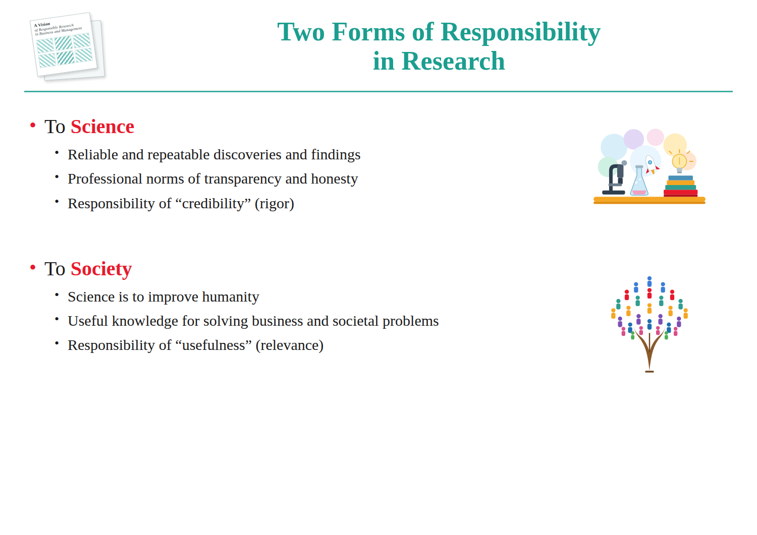A Vision of Responsible Research
in Business and Management
Two Forms of Responsibility
in Research
To Science
Reliable and repeatable discoveries and findings
Professional norms of transparency and honesty
Responsibility of “credibility” (rigor)
To Society
Science is to improve humanity
Useful knowledge for solving business and societal problems
Responsibility of “usefulness” (relevance)